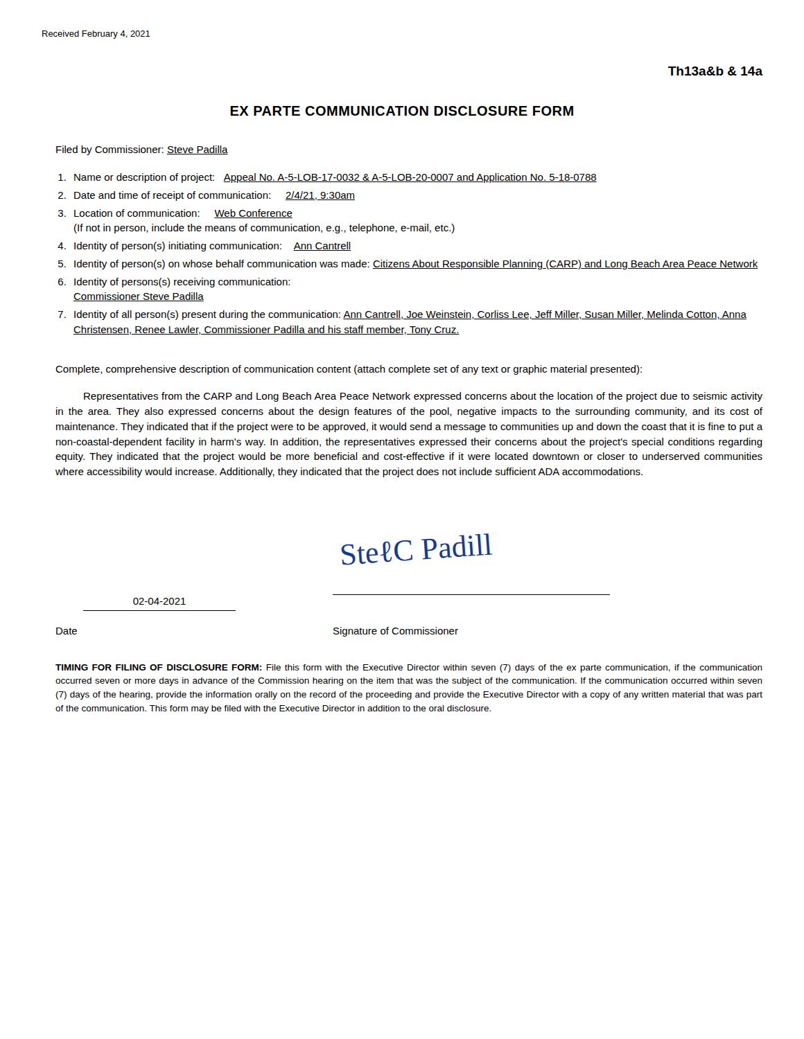Received February 4, 2021
Th13a&b & 14a
EX PARTE COMMUNICATION DISCLOSURE FORM
Filed by Commissioner: Steve Padilla
Name or description of project: Appeal No. A-5-LOB-17-0032 & A-5-LOB-20-0007 and Application No. 5-18-0788
Date and time of receipt of communication: 2/4/21, 9:30am
Location of communication: Web Conference
(If not in person, include the means of communication, e.g., telephone, e-mail, etc.)
Identity of person(s) initiating communication: Ann Cantrell
Identity of person(s) on whose behalf communication was made: Citizens About Responsible Planning (CARP) and Long Beach Area Peace Network
Identity of persons(s) receiving communication:
Commissioner Steve Padilla
Identity of all person(s) present during the communication: Ann Cantrell, Joe Weinstein, Corliss Lee, Jeff Miller, Susan Miller, Melinda Cotton, Anna Christensen, Renee Lawler, Commissioner Padilla and his staff member, Tony Cruz.
Complete, comprehensive description of communication content (attach complete set of any text or graphic material presented):
Representatives from the CARP and Long Beach Area Peace Network expressed concerns about the location of the project due to seismic activity in the area. They also expressed concerns about the design features of the pool, negative impacts to the surrounding community, and its cost of maintenance. They indicated that if the project were to be approved, it would send a message to communities up and down the coast that it is fine to put a non-coastal-dependent facility in harm's way. In addition, the representatives expressed their concerns about the project's special conditions regarding equity. They indicated that the project would be more beneficial and cost-effective if it were located downtown or closer to underserved communities where accessibility would increase. Additionally, they indicated that the project does not include sufficient ADA accommodations.
SteℓC Padill
02-04-2021
Date Signature of Commissioner
TIMING FOR FILING OF DISCLOSURE FORM: File this form with the Executive Director within seven (7) days of the ex parte communication, if the communication occurred seven or more days in advance of the Commission hearing on the item that was the subject of the communication. If the communication occurred within seven (7) days of the hearing, provide the information orally on the record of the proceeding and provide the Executive Director with a copy of any written material that was part of the communication. This form may be filed with the Executive Director in addition to the oral disclosure.